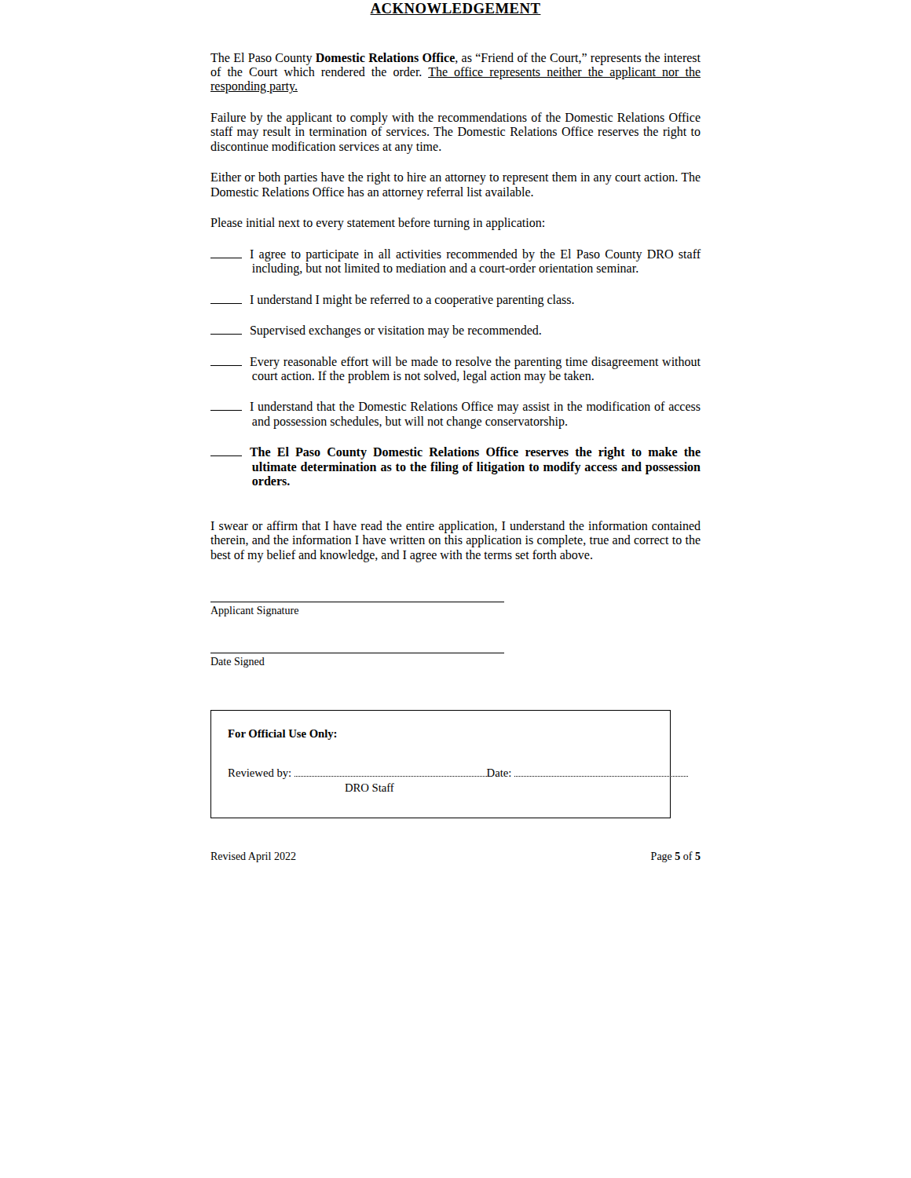ACKNOWLEDGEMENT
The El Paso County Domestic Relations Office, as “Friend of the Court,” represents the interest of the Court which rendered the order. The office represents neither the applicant nor the responding party.
Failure by the applicant to comply with the recommendations of the Domestic Relations Office staff may result in termination of services. The Domestic Relations Office reserves the right to discontinue modification services at any time.
Either or both parties have the right to hire an attorney to represent them in any court action. The Domestic Relations Office has an attorney referral list available.
Please initial next to every statement before turning in application:
I agree to participate in all activities recommended by the El Paso County DRO staff including, but not limited to mediation and a court-order orientation seminar.
I understand I might be referred to a cooperative parenting class.
Supervised exchanges or visitation may be recommended.
Every reasonable effort will be made to resolve the parenting time disagreement without court action. If the problem is not solved, legal action may be taken.
I understand that the Domestic Relations Office may assist in the modification of access and possession schedules, but will not change conservatorship.
The El Paso County Domestic Relations Office reserves the right to make the ultimate determination as to the filing of litigation to modify access and possession orders.
I swear or affirm that I have read the entire application, I understand the information contained therein, and the information I have written on this application is complete, true and correct to the best of my belief and knowledge, and I agree with the terms set forth above.
Applicant Signature
Date Signed
For Official Use Only:
Reviewed by: Date:
DRO Staff
Revised April 2022
Page 5 of 5